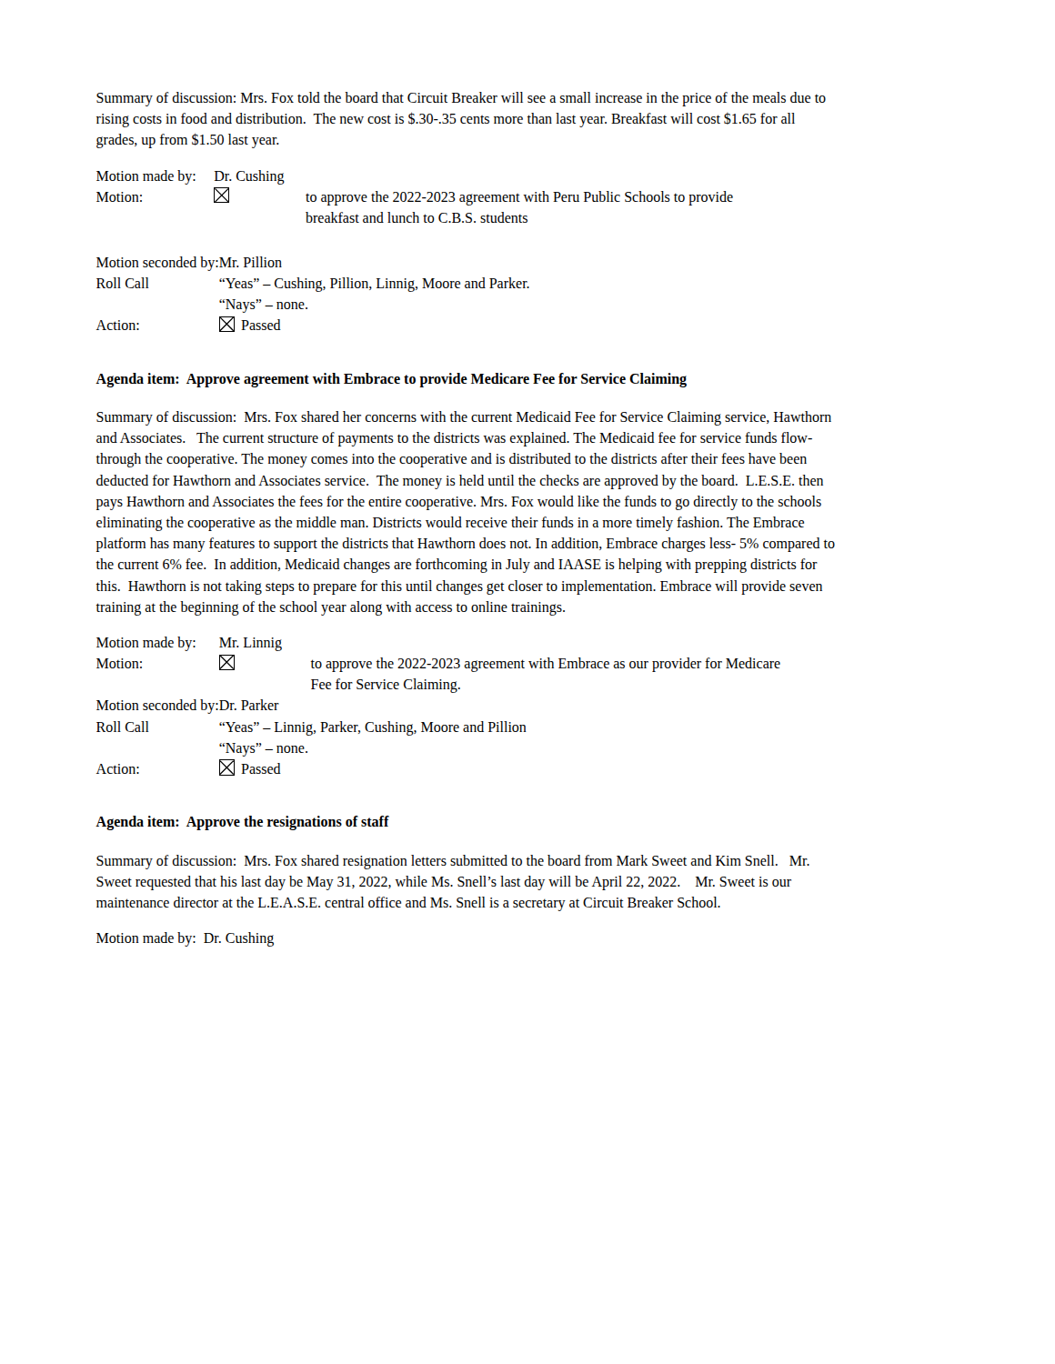Summary of discussion: Mrs. Fox told the board that Circuit Breaker will see a small increase in the price of the meals due to rising costs in food and distribution. The new cost is $.30-.35 cents more than last year. Breakfast will cost $1.65 for all grades, up from $1.50 last year.
| Motion made by: | Dr. Cushing |
| Motion: | | to approve the 2022-2023 agreement with Peru Public Schools to provide breakfast and lunch to C.B.S. students |
| Motion seconded by: | Mr. Pillion |
| Roll Call | “Yeas” – Cushing, Pillion, Linnig, Moore and Parker. |
| | “Nays” – none. |
| Action: | Passed | |
Agenda item: Approve agreement with Embrace to provide Medicare Fee for Service Claiming
Summary of discussion: Mrs. Fox shared her concerns with the current Medicaid Fee for Service Claiming service, Hawthorn and Associates. The current structure of payments to the districts was explained. The Medicaid fee for service funds flow-through the cooperative. The money comes into the cooperative and is distributed to the districts after their fees have been deducted for Hawthorn and Associates service. The money is held until the checks are approved by the board. L.E.S.E. then pays Hawthorn and Associates the fees for the entire cooperative. Mrs. Fox would like the funds to go directly to the schools eliminating the cooperative as the middle man. Districts would receive their funds in a more timely fashion. The Embrace platform has many features to support the districts that Hawthorn does not. In addition, Embrace charges less- 5% compared to the current 6% fee. In addition, Medicaid changes are forthcoming in July and IAASE is helping with prepping districts for this. Hawthorn is not taking steps to prepare for this until changes get closer to implementation. Embrace will provide seven training at the beginning of the school year along with access to online trainings.
| Motion made by: | Mr. Linnig |
| Motion: | | to approve the 2022-2023 agreement with Embrace as our provider for Medicare Fee for Service Claiming. |
| Motion seconded by: | Dr. Parker |
| Roll Call | “Yeas” – Linnig, Parker, Cushing, Moore and Pillion |
| | “Nays” – none. |
| Action: | Passed | |
Agenda item: Approve the resignations of staff
Summary of discussion: Mrs. Fox shared resignation letters submitted to the board from Mark Sweet and Kim Snell. Mr. Sweet requested that his last day be May 31, 2022, while Ms. Snell’s last day will be April 22, 2022. Mr. Sweet is our maintenance director at the L.E.A.S.E. central office and Ms. Snell is a secretary at Circuit Breaker School.
Motion made by: Dr. Cushing